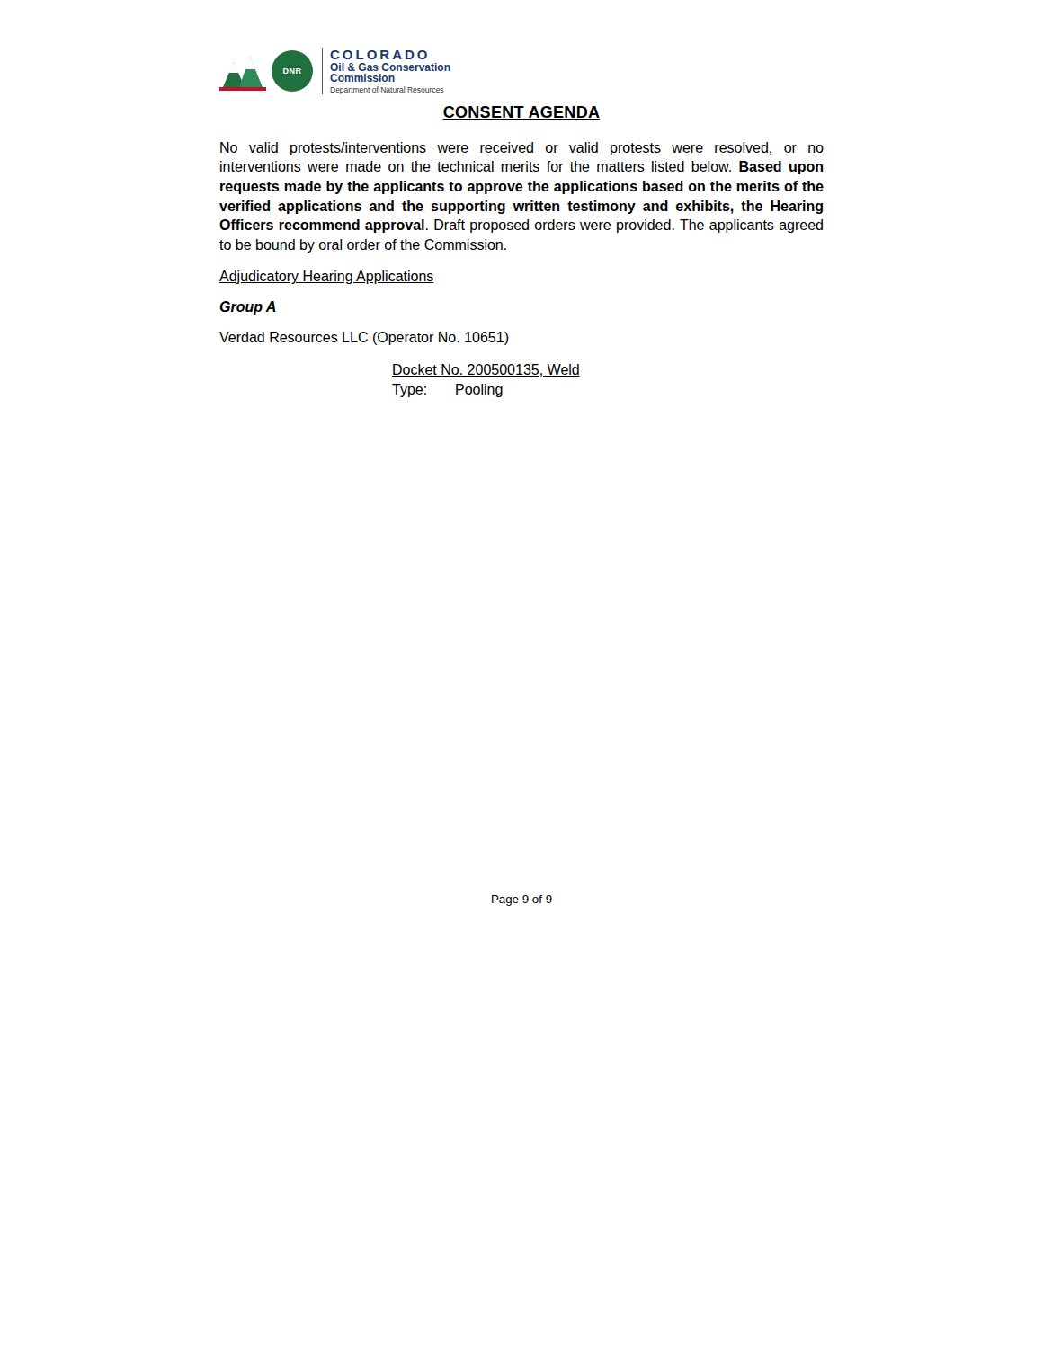DNR
COLORADO
Oil & Gas Conservation
Commission
Department of Natural Resources
CONSENT AGENDA
No valid protests/interventions were received or valid protests were resolved, or no interventions were made on the technical merits for the matters listed below. Based upon requests made by the applicants to approve the applications based on the merits of the verified applications and the supporting written testimony and exhibits, the Hearing Officers recommend approval. Draft proposed orders were provided. The applicants agreed to be bound by oral order of the Commission.
Adjudicatory Hearing Applications
Group A
Verdad Resources LLC (Operator No. 10651)
Docket No. 200500135, Weld
Type: Pooling
Page 9 of 9